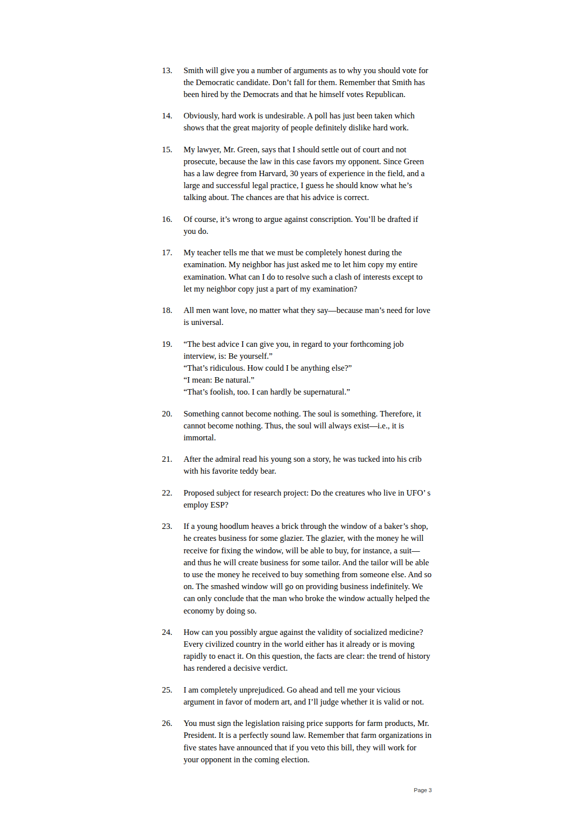13. Smith will give you a number of arguments as to why you should vote for the Democratic candidate. Don’t fall for them. Remember that Smith has been hired by the Democrats and that he himself votes Republican.
14. Obviously, hard work is undesirable. A poll has just been taken which shows that the great majority of people definitely dislike hard work.
15. My lawyer, Mr. Green, says that I should settle out of court and not prosecute, because the law in this case favors my opponent. Since Green has a law degree from Harvard, 30 years of experience in the field, and a large and successful legal practice, I guess he should know what he’s talking about. The chances are that his advice is correct.
16. Of course, it’s wrong to argue against conscription. You’ll be drafted if you do.
17. My teacher tells me that we must be completely honest during the examination. My neighbor has just asked me to let him copy my entire examination. What can I do to resolve such a clash of interests except to let my neighbor copy just a part of my examination?
18. All men want love, no matter what they say—because man’s need for love is universal.
19.
“The best advice I can give you, in regard to your forthcoming job interview, is: Be yourself.”
“That’s ridiculous. How could I be anything else?”
“I mean: Be natural.”
“That’s foolish, too. I can hardly be supernatural.”
20. Something cannot become nothing. The soul is something. Therefore, it cannot become nothing. Thus, the soul will always exist—i.e., it is immortal.
21. After the admiral read his young son a story, he was tucked into his crib with his favorite teddy bear.
22. Proposed subject for research project: Do the creatures who live in UFO’ s employ ESP?
23. If a young hoodlum heaves a brick through the window of a baker’s shop, he creates business for some glazier. The glazier, with the money he will receive for fixing the window, will be able to buy, for instance, a suit—and thus he will create business for some tailor. And the tailor will be able to use the money he received to buy something from someone else. And so on. The smashed window will go on providing business indefinitely. We can only conclude that the man who broke the window actually helped the economy by doing so.
24. How can you possibly argue against the validity of socialized medicine? Every civilized country in the world either has it already or is moving rapidly to enact it. On this question, the facts are clear: the trend of history has rendered a decisive verdict.
25. I am completely unprejudiced. Go ahead and tell me your vicious argument in favor of modern art, and I’ll judge whether it is valid or not.
26. You must sign the legislation raising price supports for farm products, Mr. President. It is a perfectly sound law. Remember that farm organizations in five states have announced that if you veto this bill, they will work for your opponent in the coming election.
Page 3